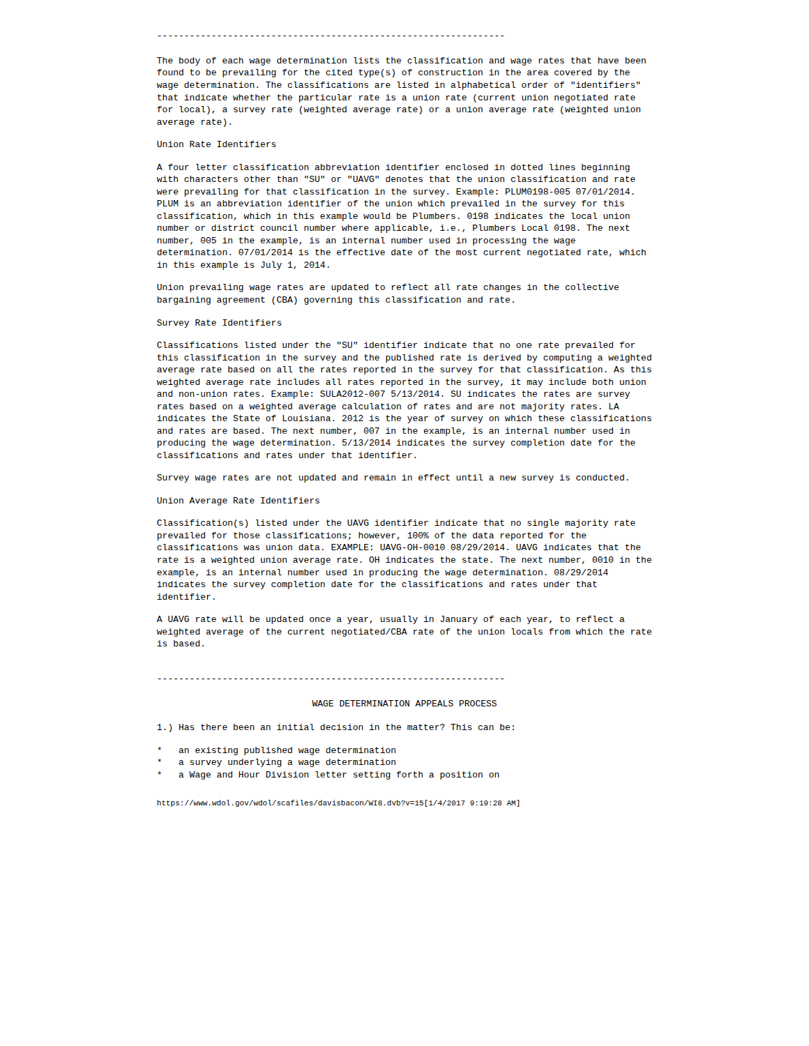----------------------------------------------------------------
The body of each wage determination lists the classification and wage rates that have been found to be prevailing for the cited type(s) of construction in the area covered by the wage determination. The classifications are listed in alphabetical order of "identifiers" that indicate whether the particular rate is a union rate (current union negotiated rate for local), a survey rate (weighted average rate) or a union average rate (weighted union average rate).
Union Rate Identifiers
A four letter classification abbreviation identifier enclosed in dotted lines beginning with characters other than "SU" or "UAVG" denotes that the union classification and rate were prevailing for that classification in the survey. Example: PLUM0198-005 07/01/2014. PLUM is an abbreviation identifier of the union which prevailed in the survey for this classification, which in this example would be Plumbers. 0198 indicates the local union number or district council number where applicable, i.e., Plumbers Local 0198. The next number, 005 in the example, is an internal number used in processing the wage determination. 07/01/2014 is the effective date of the most current negotiated rate, which in this example is July 1, 2014.
Union prevailing wage rates are updated to reflect all rate changes in the collective bargaining agreement (CBA) governing this classification and rate.
Survey Rate Identifiers
Classifications listed under the "SU" identifier indicate that no one rate prevailed for this classification in the survey and the published rate is derived by computing a weighted average rate based on all the rates reported in the survey for that classification. As this weighted average rate includes all rates reported in the survey, it may include both union and non-union rates. Example: SULA2012-007 5/13/2014. SU indicates the rates are survey rates based on a weighted average calculation of rates and are not majority rates. LA indicates the State of Louisiana. 2012 is the year of survey on which these classifications and rates are based. The next number, 007 in the example, is an internal number used in producing the wage determination. 5/13/2014 indicates the survey completion date for the classifications and rates under that identifier.
Survey wage rates are not updated and remain in effect until a new survey is conducted.
Union Average Rate Identifiers
Classification(s) listed under the UAVG identifier indicate that no single majority rate prevailed for those classifications; however, 100% of the data reported for the classifications was union data. EXAMPLE: UAVG-OH-0010 08/29/2014. UAVG indicates that the rate is a weighted union average rate. OH indicates the state. The next number, 0010 in the example, is an internal number used in producing the wage determination. 08/29/2014 indicates the survey completion date for the classifications and rates under that identifier.
A UAVG rate will be updated once a year, usually in January of each year, to reflect a weighted average of the current negotiated/CBA rate of the union locals from which the rate is based.
----------------------------------------------------------------
WAGE DETERMINATION APPEALS PROCESS
1.) Has there been an initial decision in the matter? This can be:
*   an existing published wage determination
*   a survey underlying a wage determination
*   a Wage and Hour Division letter setting forth a position on
https://www.wdol.gov/wdol/scafiles/davisbacon/WI8.dvb?v=15[1/4/2017 9:19:28 AM]